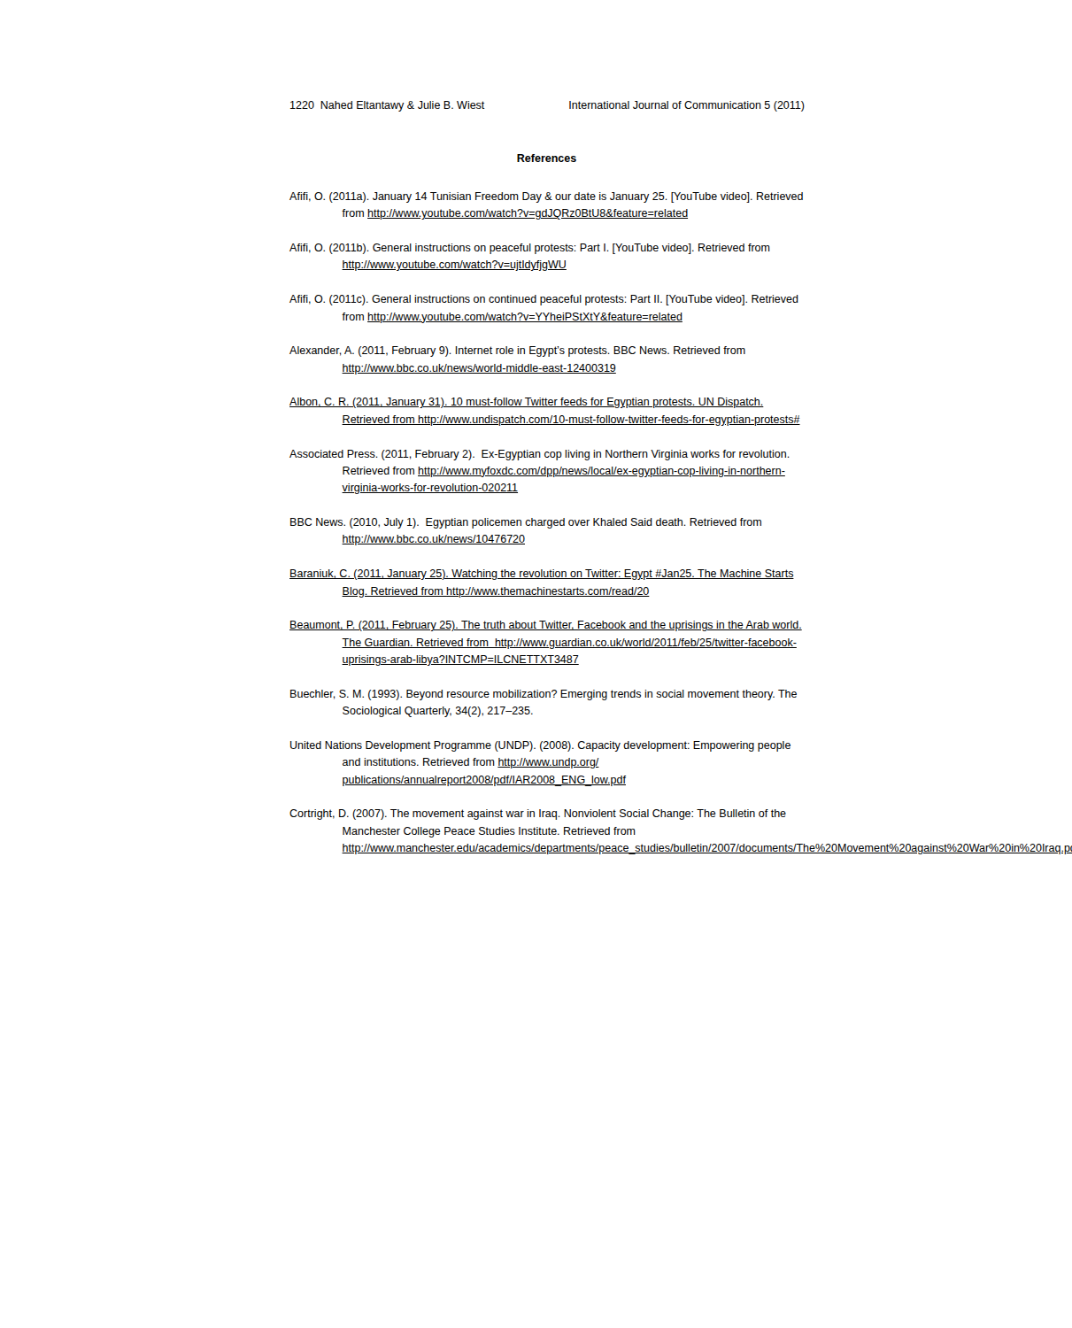1220 Nahed Eltantawy & Julie B. Wiest International Journal of Communication 5 (2011)
References
Afifi, O. (2011a). January 14 Tunisian Freedom Day & our date is January 25. [YouTube video]. Retrieved from http://www.youtube.com/watch?v=gdJQRz0BtU8&feature=related
Afifi, O. (2011b). General instructions on peaceful protests: Part I. [YouTube video]. Retrieved from http://www.youtube.com/watch?v=ujtIdyfjgWU
Afifi, O. (2011c). General instructions on continued peaceful protests: Part II. [YouTube video]. Retrieved from http://www.youtube.com/watch?v=YYheiPStXtY&feature=related
Alexander, A. (2011, February 9). Internet role in Egypt’s protests. BBC News. Retrieved from http://www.bbc.co.uk/news/world-middle-east-12400319
Albon, C. R. (2011, January 31). 10 must-follow Twitter feeds for Egyptian protests. UN Dispatch. Retrieved from http://www.undispatch.com/10-must-follow-twitter-feeds-for-egyptian-protests#
Associated Press. (2011, February 2). Ex-Egyptian cop living in Northern Virginia works for revolution. Retrieved from http://www.myfoxdc.com/dpp/news/local/ex-egyptian-cop-living-in-northern-virginia-works-for-revolution-020211
BBC News. (2010, July 1). Egyptian policemen charged over Khaled Said death. Retrieved from http://www.bbc.co.uk/news/10476720
Baraniuk, C. (2011, January 25). Watching the revolution on Twitter: Egypt #Jan25. The Machine Starts Blog. Retrieved from http://www.themachinestarts.com/read/20
Beaumont, P. (2011, February 25). The truth about Twitter, Facebook and the uprisings in the Arab world. The Guardian. Retrieved from http://www.guardian.co.uk/world/2011/feb/25/twitter-facebook-uprisings-arab-libya?INTCMP=ILCNETTXT3487
Buechler, S. M. (1993). Beyond resource mobilization? Emerging trends in social movement theory. The Sociological Quarterly, 34(2), 217–235.
United Nations Development Programme (UNDP). (2008). Capacity development: Empowering people and institutions. Retrieved from http://www.undp.org/
publications/annualreport2008/pdf/IAR2008_ENG_low.pdf
Cortright, D. (2007). The movement against war in Iraq. Nonviolent Social Change: The Bulletin of the Manchester College Peace Studies Institute. Retrieved from http://www.manchester.edu/academics/departments/peace_studies/bulletin/2007/documents/The%20Movement%20against%20War%20in%20Iraq.pdf